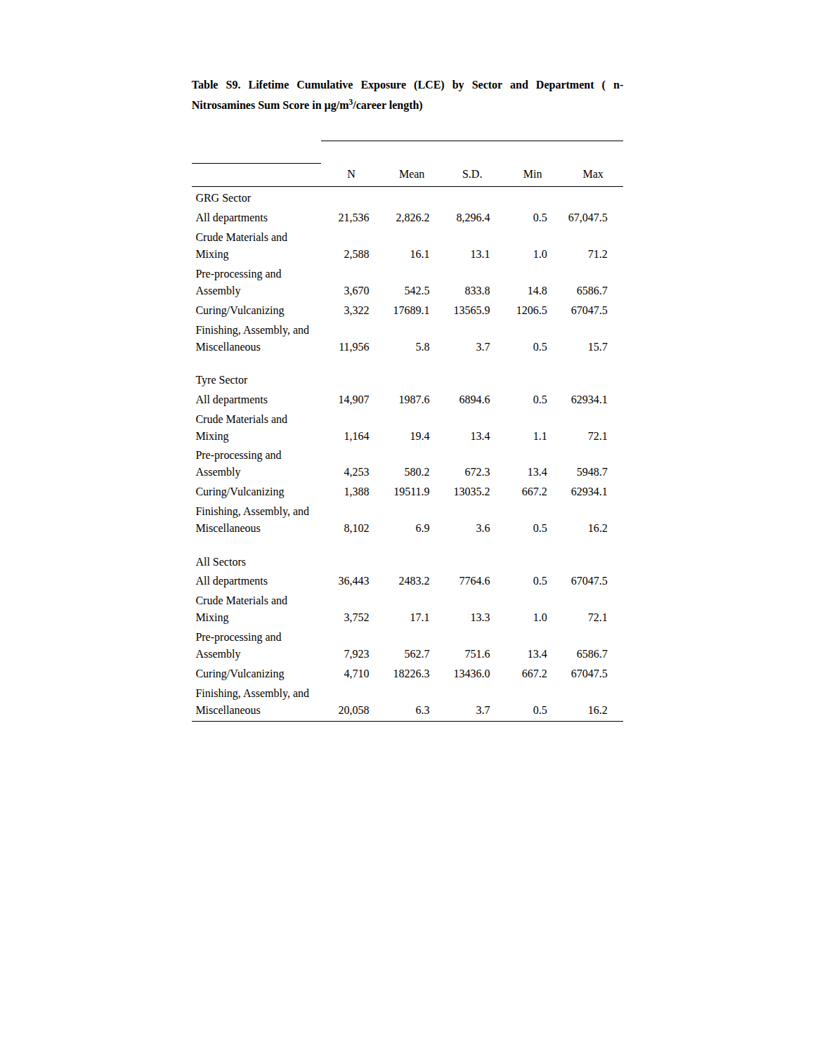Table S9. Lifetime Cumulative Exposure (LCE) by Sector and Department ( n-Nitrosamines Sum Score in µg/m3/career length)
| | N | Mean | S.D. | Min | Max |
| --- | --- | --- | --- | --- | --- |
| GRG Sector | | | | | |
| All departments | 21,536 | 2,826.2 | 8,296.4 | 0.5 | 67,047.5 |
| Crude Materials and Mixing | 2,588 | 16.1 | 13.1 | 1.0 | 71.2 |
| Pre-processing and Assembly | 3,670 | 542.5 | 833.8 | 14.8 | 6586.7 |
| Curing/Vulcanizing | 3,322 | 17689.1 | 13565.9 | 1206.5 | 67047.5 |
| Finishing, Assembly, and Miscellaneous | 11,956 | 5.8 | 3.7 | 0.5 | 15.7 |
| Tyre Sector | | | | | |
| All departments | 14,907 | 1987.6 | 6894.6 | 0.5 | 62934.1 |
| Crude Materials and Mixing | 1,164 | 19.4 | 13.4 | 1.1 | 72.1 |
| Pre-processing and Assembly | 4,253 | 580.2 | 672.3 | 13.4 | 5948.7 |
| Curing/Vulcanizing | 1,388 | 19511.9 | 13035.2 | 667.2 | 62934.1 |
| Finishing, Assembly, and Miscellaneous | 8,102 | 6.9 | 3.6 | 0.5 | 16.2 |
| All Sectors | | | | | |
| All departments | 36,443 | 2483.2 | 7764.6 | 0.5 | 67047.5 |
| Crude Materials and Mixing | 3,752 | 17.1 | 13.3 | 1.0 | 72.1 |
| Pre-processing and Assembly | 7,923 | 562.7 | 751.6 | 13.4 | 6586.7 |
| Curing/Vulcanizing | 4,710 | 18226.3 | 13436.0 | 667.2 | 67047.5 |
| Finishing, Assembly, and Miscellaneous | 20,058 | 6.3 | 3.7 | 0.5 | 16.2 |